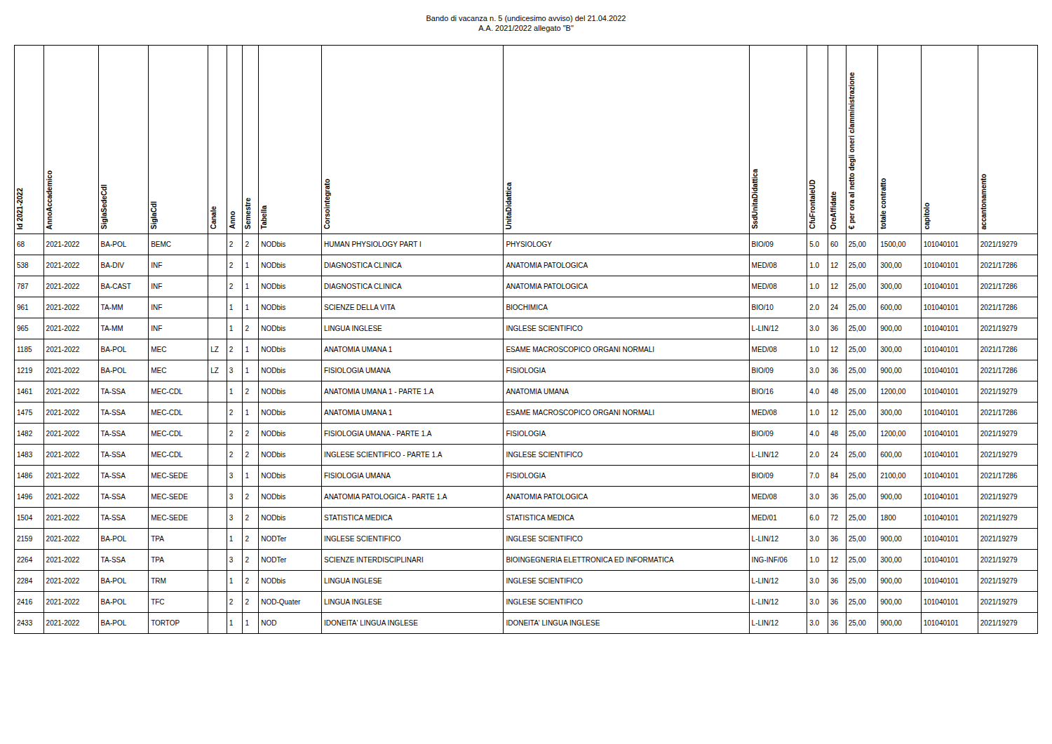Bando di vacanza n. 5 (undicesimo avviso) del 21.04.2022
A.A. 2021/2022 allegato "B"
| Id 2021-2022 | AnnoAccademico | SiglaSedeCdl | SiglaCdl | Canale | Anno | Semestre | Tabella | Corsointegrato | UnitaDidattica | SsdUnitaDidattica | CfuFrontaleUD | OreAffidate | € per ora al netto degli oneri c/amministrazione | totale contratto | capitolo | accantonamento |
| --- | --- | --- | --- | --- | --- | --- | --- | --- | --- | --- | --- | --- | --- | --- | --- | --- |
| 68 | 2021-2022 | BA-POL | BEMC | | 2 | 2 | NODbis | HUMAN PHYSIOLOGY PART I | PHYSIOLOGY | BIO/09 | 5.0 | 60 | 25,00 | 1500,00 | 101040101 | 2021/19279 |
| 538 | 2021-2022 | BA-DIV | INF | | 2 | 1 | NODbis | DIAGNOSTICA CLINICA | ANATOMIA PATOLOGICA | MED/08 | 1.0 | 12 | 25,00 | 300,00 | 101040101 | 2021/17286 |
| 787 | 2021-2022 | BA-CAST | INF | | 2 | 1 | NODbis | DIAGNOSTICA CLINICA | ANATOMIA PATOLOGICA | MED/08 | 1.0 | 12 | 25,00 | 300,00 | 101040101 | 2021/17286 |
| 961 | 2021-2022 | TA-MM | INF | | 1 | 1 | NODbis | SCIENZE DELLA VITA | BIOCHIMICA | BIO/10 | 2.0 | 24 | 25,00 | 600,00 | 101040101 | 2021/17286 |
| 965 | 2021-2022 | TA-MM | INF | | 1 | 2 | NODbis | LINGUA INGLESE | INGLESE SCIENTIFICO | L-LIN/12 | 3.0 | 36 | 25,00 | 900,00 | 101040101 | 2021/19279 |
| 1185 | 2021-2022 | BA-POL | MEC | LZ | 2 | 1 | NODbis | ANATOMIA UMANA 1 | ESAME MACROSCOPICO ORGANI NORMALI | MED/08 | 1.0 | 12 | 25,00 | 300,00 | 101040101 | 2021/17286 |
| 1219 | 2021-2022 | BA-POL | MEC | LZ | 3 | 1 | NODbis | FISIOLOGIA UMANA | FISIOLOGIA | BIO/09 | 3.0 | 36 | 25,00 | 900,00 | 101040101 | 2021/17286 |
| 1461 | 2021-2022 | TA-SSA | MEC-CDL | | 1 | 2 | NODbis | ANATOMIA UMANA 1 - PARTE 1.A | ANATOMIA UMANA | BIO/16 | 4.0 | 48 | 25,00 | 1200,00 | 101040101 | 2021/19279 |
| 1475 | 2021-2022 | TA-SSA | MEC-CDL | | 2 | 1 | NODbis | ANATOMIA UMANA 1 | ESAME MACROSCOPICO ORGANI NORMALI | MED/08 | 1.0 | 12 | 25,00 | 300,00 | 101040101 | 2021/17286 |
| 1482 | 2021-2022 | TA-SSA | MEC-CDL | | 2 | 2 | NODbis | FISIOLOGIA UMANA - PARTE 1.A | FISIOLOGIA | BIO/09 | 4.0 | 48 | 25,00 | 1200,00 | 101040101 | 2021/19279 |
| 1483 | 2021-2022 | TA-SSA | MEC-CDL | | 2 | 2 | NODbis | INGLESE SCIENTIFICO - PARTE 1.A | INGLESE SCIENTIFICO | L-LIN/12 | 2.0 | 24 | 25,00 | 600,00 | 101040101 | 2021/19279 |
| 1486 | 2021-2022 | TA-SSA | MEC-SEDE | | 3 | 1 | NODbis | FISIOLOGIA UMANA | FISIOLOGIA | BIO/09 | 7.0 | 84 | 25,00 | 2100,00 | 101040101 | 2021/17286 |
| 1496 | 2021-2022 | TA-SSA | MEC-SEDE | | 3 | 2 | NODbis | ANATOMIA PATOLOGICA - PARTE 1.A | ANATOMIA PATOLOGICA | MED/08 | 3.0 | 36 | 25,00 | 900,00 | 101040101 | 2021/19279 |
| 1504 | 2021-2022 | TA-SSA | MEC-SEDE | | 3 | 2 | NODbis | STATISTICA MEDICA | STATISTICA MEDICA | MED/01 | 6.0 | 72 | 25,00 | 1800 | 101040101 | 2021/19279 |
| 2159 | 2021-2022 | BA-POL | TPA | | 1 | 2 | NODTer | INGLESE SCIENTIFICO | INGLESE SCIENTIFICO | L-LIN/12 | 3.0 | 36 | 25,00 | 900,00 | 101040101 | 2021/19279 |
| 2264 | 2021-2022 | TA-SSA | TPA | | 3 | 2 | NODTer | SCIENZE INTERDISCIPLINARI | BIOINGEGNERIA ELETTRONICA ED INFORMATICA | ING-INF/06 | 1.0 | 12 | 25,00 | 300,00 | 101040101 | 2021/19279 |
| 2284 | 2021-2022 | BA-POL | TRM | | 1 | 2 | NODbis | LINGUA INGLESE | INGLESE SCIENTIFICO | L-LIN/12 | 3.0 | 36 | 25,00 | 900,00 | 101040101 | 2021/19279 |
| 2416 | 2021-2022 | BA-POL | TFC | | 2 | 2 | NOD-Quater | LINGUA INGLESE | INGLESE SCIENTIFICO | L-LIN/12 | 3.0 | 36 | 25,00 | 900,00 | 101040101 | 2021/19279 |
| 2433 | 2021-2022 | BA-POL | TORTOP | | 1 | 1 | NOD | IDONEITA' LINGUA INGLESE | IDONEITA' LINGUA INGLESE | L-LIN/12 | 3.0 | 36 | 25,00 | 900,00 | 101040101 | 2021/19279 |